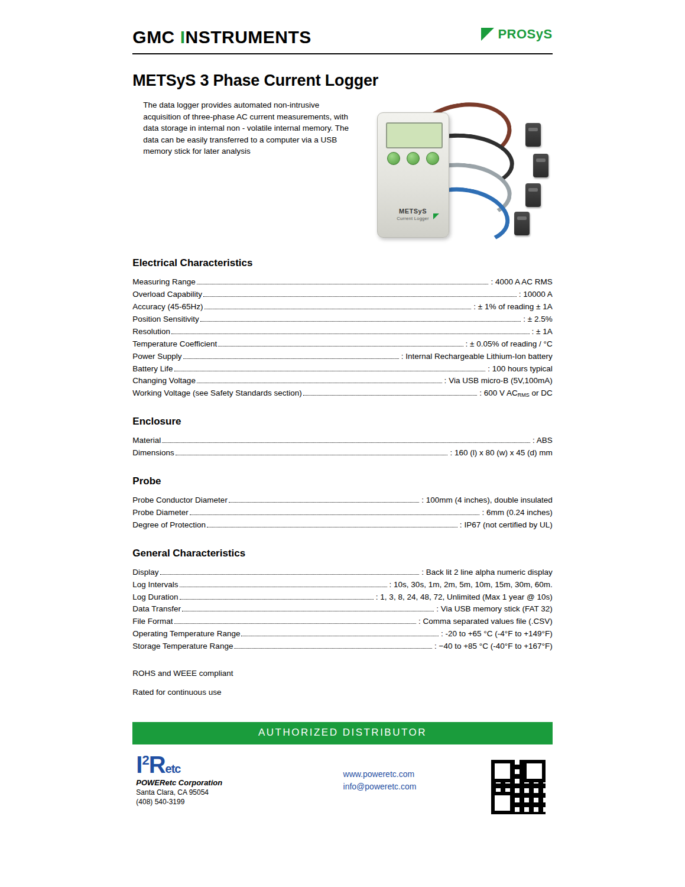GMC INSTRUMENTS
PRO SyS
METSyS 3 Phase Current Logger
The data logger provides automated non-intrusive acquisition of three-phase AC current measurements, with data storage in internal non - volatile internal memory. The data can be easily transferred to a computer via a USB memory stick for later analysis
METSySCurrent Logger
Electrical Characteristics
Measuring Range 4000 A AC RMS
Overload Capability 10000 A
Accuracy (45-65Hz) ± 1% of reading ± 1A
Position Sensitivity ± 2.5%
Resolution ± 1A
Temperature Coefficient ± 0.05% of reading / °C
Power Supply Internal Rechargeable Lithium-Ion battery
Battery Life 100 hours typical
Changing Voltage Via USB micro-B (5V,100mA)
Working Voltage (see Safety Standards section) 600 V ACRMS or DC
Enclosure
Material ABS
Dimensions 160 (l) x 80 (w) x 45 (d) mm
Probe
Probe Conductor Diameter 100mm (4 inches), double insulated
Probe Diameter 6mm (0.24 inches)
Degree of Protection IP67 (not certified by UL)
General Characteristics
Display Back lit 2 line alpha numeric display
Log Intervals 10s, 30s, 1m, 2m, 5m, 10m, 15m, 30m, 60m.
Log Duration 1, 3, 8, 24, 48, 72, Unlimited (Max 1 year @ 10s)
Data Transfer Via USB memory stick (FAT 32)
File Format Comma separated values file (.CSV)
Operating Temperature Range -20 to +65 °C (-4°F to +149°F)
Storage Temperature Range −40 to +85 °C (-40°F to +167°F)
ROHS and WEEE compliant
Rated for continuous use
AUTHORIZED DISTRIBUTOR
I2Retc
POWERetc Corporation
Santa Clara, CA 95054
(408) 540-3199
www.poweretc.com
info@poweretc.com